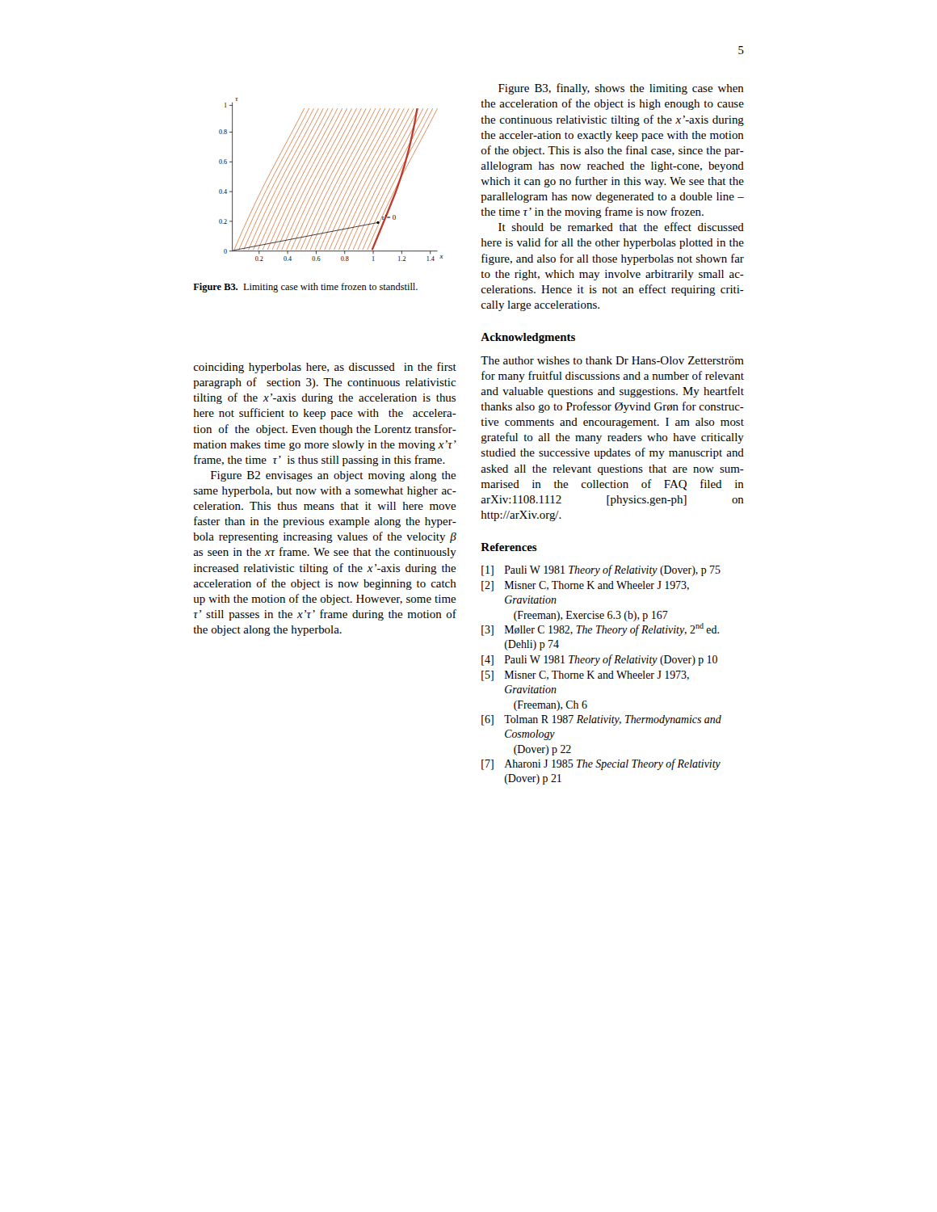5
x τ 0 0.2 0.4 0.6 0.8 1 0.2 0.4 0.6 0.8 1 1.2 1.4 τ’= 0
Figure B3. Limiting case with time frozen to standstill.
coinciding hyperbolas here, as discussed in the first paragraph of section 3). The continuous relativistic tilting of the x’-axis during the acceleration is thus here not sufficient to keep pace with the acceleration of the object. Even though the Lorentz transformation makes time go more slowly in the moving x’τ’ frame, the time τ’ is thus still passing in this frame.
Figure B2 envisages an object moving along the same hyperbola, but now with a somewhat higher acceleration. This thus means that it will here move faster than in the previous example along the hyperbola representing increasing values of the velocity β as seen in the xτ frame. We see that the continuously increased relativistic tilting of the x’-axis during the acceleration of the object is now beginning to catch up with the motion of the object. However, some time τ’ still passes in the x’τ’ frame during the motion of the object along the hyperbola.
Figure B3, finally, shows the limiting case when the acceleration of the object is high enough to cause the continuous relativistic tilting of the x’-axis during the acceler‑ation to exactly keep pace with the motion of the object. This is also the final case, since the parallelogram has now reached the light-cone, beyond which it can go no further in this way. We see that the parallelogram has now degenerated to a double line – the time τ’ in the moving frame is now frozen.
It should be remarked that the effect discussed here is valid for all the other hyperbolas plotted in the figure, and also for all those hyperbolas not shown far to the right, which may involve arbitrarily small accelerations. Hence it is not an effect requiring critically large accelerations.
Acknowledgments
The author wishes to thank Dr Hans-Olov Zetterström for many fruitful discussions and a number of relevant and valuable questions and suggestions. My heartfelt thanks also go to Professor Øyvind Grøn for constructive comments and encouragement. I am also most grateful to all the many readers who have critically studied the successive updates of my manuscript and asked all the relevant questions that are now summarised in the collection of FAQ filed in arXiv:1108.1112 [physics.gen-ph] on http://arXiv.org/.
References
[1]
Pauli W 1981 Theory of Relativity (Dover), p 75
[2]
Misner C, Thorne K and Wheeler J 1973, Gravitation
(Freeman), Exercise 6.3 (b), p 167
[3]
Møller C 1982, The Theory of Relativity, 2nd ed. (Dehli) p 74
[4]
Pauli W 1981 Theory of Relativity (Dover) p 10
[5]
Misner C, Thorne K and Wheeler J 1973, Gravitation
(Freeman), Ch 6
[6]
Tolman R 1987 Relativity, Thermodynamics and Cosmology
(Dover) p 22
[7]
Aharoni J 1985 The Special Theory of Relativity (Dover) p 21